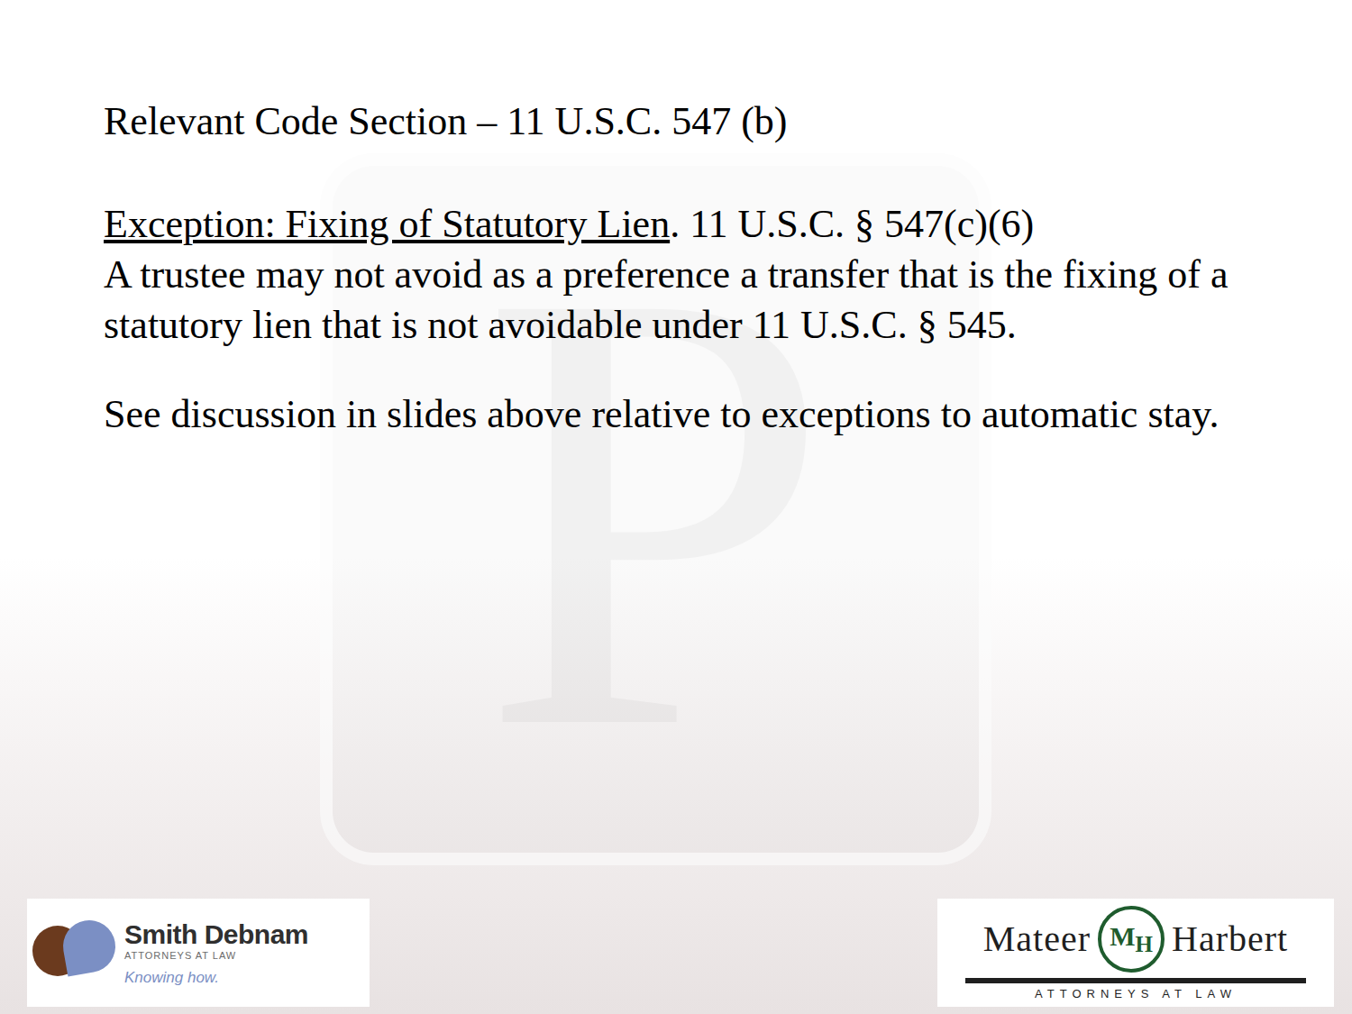Relevant Code Section – 11 U.S.C. 547 (b)
Exception: Fixing of Statutory Lien. 11 U.S.C. § 547(c)(6)
A trustee may not avoid as a preference a transfer that is the fixing of a statutory lien that is not avoidable under 11 U.S.C. § 545.
See discussion in slides above relative to exceptions to automatic stay.
Smith Debnam
ATTORNEYS AT LAW
Knowing how.
Mateer MH Harbert
ATTORNEYS AT LAW